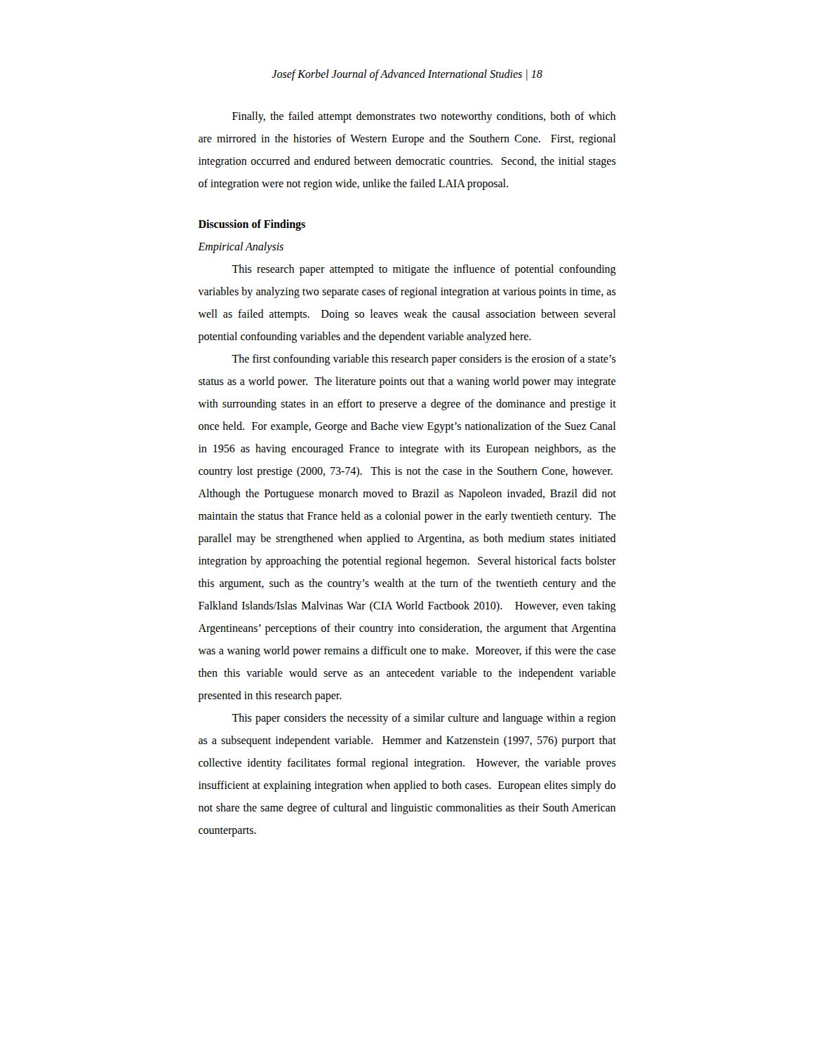Josef Korbel Journal of Advanced International Studies | 18
Finally, the failed attempt demonstrates two noteworthy conditions, both of which are mirrored in the histories of Western Europe and the Southern Cone. First, regional integration occurred and endured between democratic countries. Second, the initial stages of integration were not region wide, unlike the failed LAIA proposal.
Discussion of Findings
Empirical Analysis
This research paper attempted to mitigate the influence of potential confounding variables by analyzing two separate cases of regional integration at various points in time, as well as failed attempts. Doing so leaves weak the causal association between several potential confounding variables and the dependent variable analyzed here.
The first confounding variable this research paper considers is the erosion of a state’s status as a world power. The literature points out that a waning world power may integrate with surrounding states in an effort to preserve a degree of the dominance and prestige it once held. For example, George and Bache view Egypt’s nationalization of the Suez Canal in 1956 as having encouraged France to integrate with its European neighbors, as the country lost prestige (2000, 73-74). This is not the case in the Southern Cone, however. Although the Portuguese monarch moved to Brazil as Napoleon invaded, Brazil did not maintain the status that France held as a colonial power in the early twentieth century. The parallel may be strengthened when applied to Argentina, as both medium states initiated integration by approaching the potential regional hegemon. Several historical facts bolster this argument, such as the country’s wealth at the turn of the twentieth century and the Falkland Islands/Islas Malvinas War (CIA World Factbook 2010). However, even taking Argentineans’ perceptions of their country into consideration, the argument that Argentina was a waning world power remains a difficult one to make. Moreover, if this were the case then this variable would serve as an antecedent variable to the independent variable presented in this research paper.
This paper considers the necessity of a similar culture and language within a region as a subsequent independent variable. Hemmer and Katzenstein (1997, 576) purport that collective identity facilitates formal regional integration. However, the variable proves insufficient at explaining integration when applied to both cases. European elites simply do not share the same degree of cultural and linguistic commonalities as their South American counterparts.